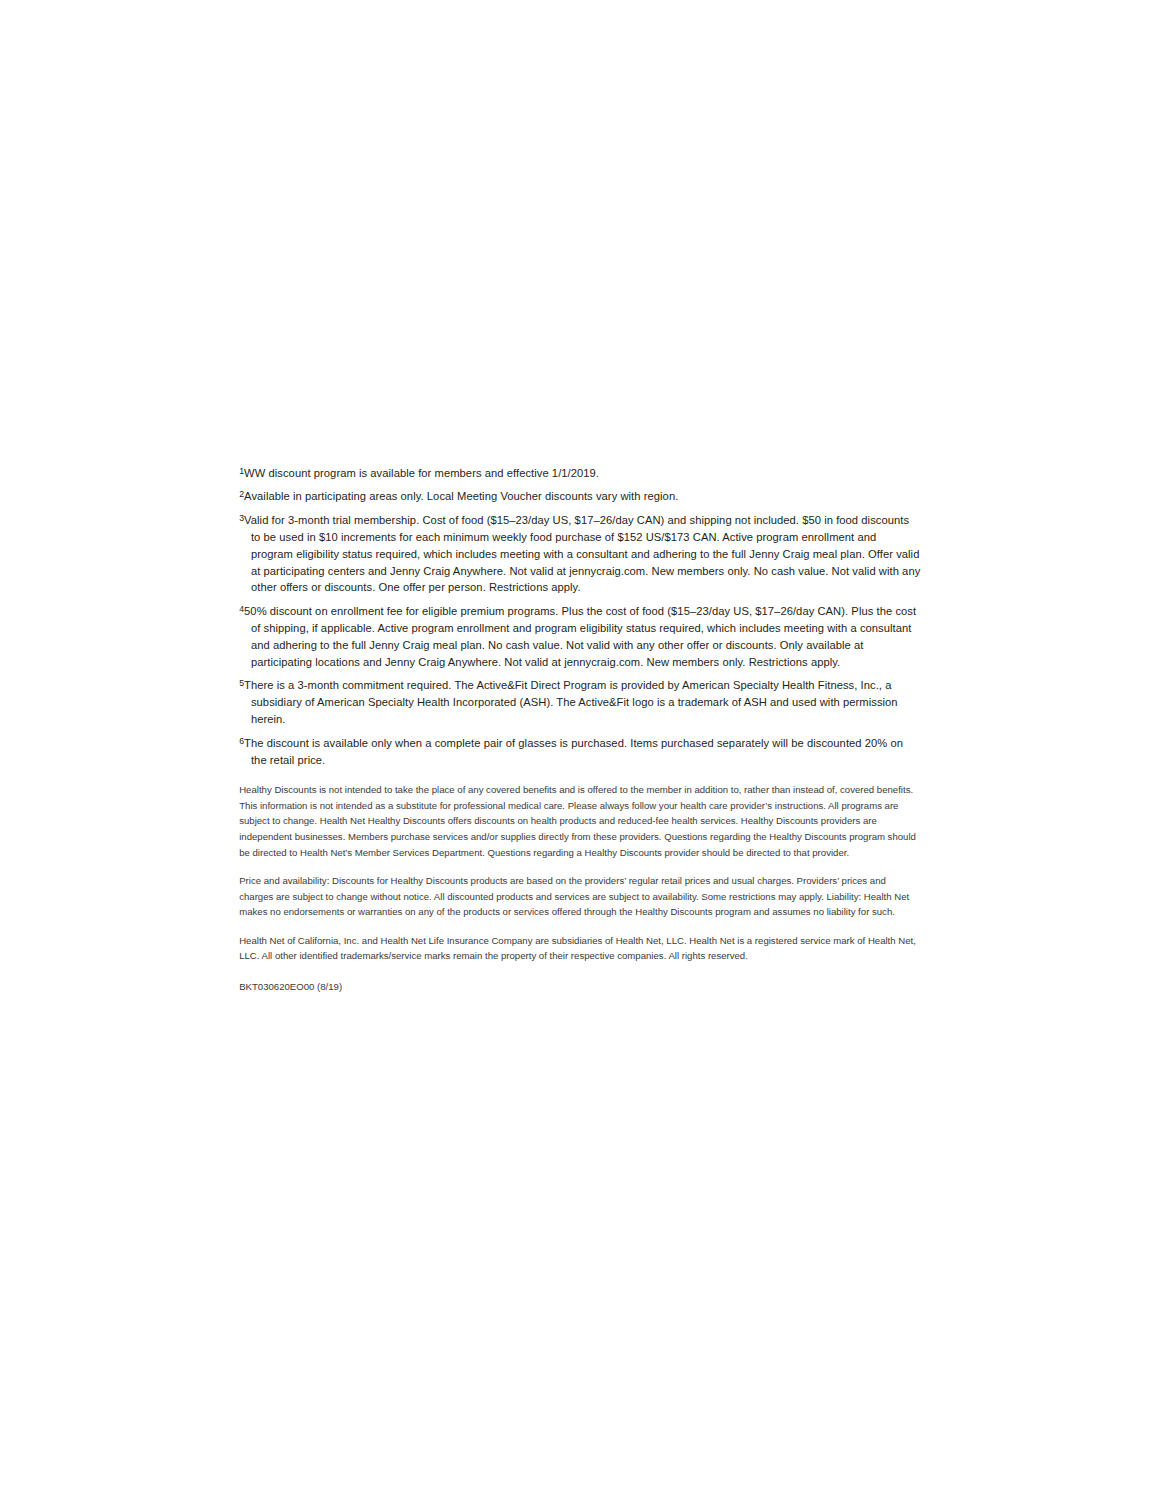1WW discount program is available for members and effective 1/1/2019.
2Available in participating areas only. Local Meeting Voucher discounts vary with region.
3Valid for 3-month trial membership. Cost of food ($15–23/day US, $17–26/day CAN) and shipping not included. $50 in food discounts to be used in $10 increments for each minimum weekly food purchase of $152 US/$173 CAN. Active program enrollment and program eligibility status required, which includes meeting with a consultant and adhering to the full Jenny Craig meal plan. Offer valid at participating centers and Jenny Craig Anywhere. Not valid at jennycraig.com. New members only. No cash value. Not valid with any other offers or discounts. One offer per person. Restrictions apply.
450% discount on enrollment fee for eligible premium programs. Plus the cost of food ($15–23/day US, $17–26/day CAN). Plus the cost of shipping, if applicable. Active program enrollment and program eligibility status required, which includes meeting with a consultant and adhering to the full Jenny Craig meal plan. No cash value. Not valid with any other offer or discounts. Only available at participating locations and Jenny Craig Anywhere. Not valid at jennycraig.com. New members only. Restrictions apply.
5There is a 3-month commitment required. The Active&Fit Direct Program is provided by American Specialty Health Fitness, Inc., a subsidiary of American Specialty Health Incorporated (ASH). The Active&Fit logo is a trademark of ASH and used with permission herein.
6The discount is available only when a complete pair of glasses is purchased. Items purchased separately will be discounted 20% on the retail price.
Healthy Discounts is not intended to take the place of any covered benefits and is offered to the member in addition to, rather than instead of, covered benefits. This information is not intended as a substitute for professional medical care. Please always follow your health care provider’s instructions. All programs are subject to change. Health Net Healthy Discounts offers discounts on health products and reduced-fee health services. Healthy Discounts providers are independent businesses. Members purchase services and/or supplies directly from these providers. Questions regarding the Healthy Discounts program should be directed to Health Net’s Member Services Department. Questions regarding a Healthy Discounts provider should be directed to that provider.
Price and availability: Discounts for Healthy Discounts products are based on the providers’ regular retail prices and usual charges. Providers’ prices and charges are subject to change without notice. All discounted products and services are subject to availability. Some restrictions may apply. Liability: Health Net makes no endorsements or warranties on any of the products or services offered through the Healthy Discounts program and assumes no liability for such.
Health Net of California, Inc. and Health Net Life Insurance Company are subsidiaries of Health Net, LLC. Health Net is a registered service mark of Health Net, LLC. All other identified trademarks/service marks remain the property of their respective companies. All rights reserved.
BKT030620EO00 (8/19)